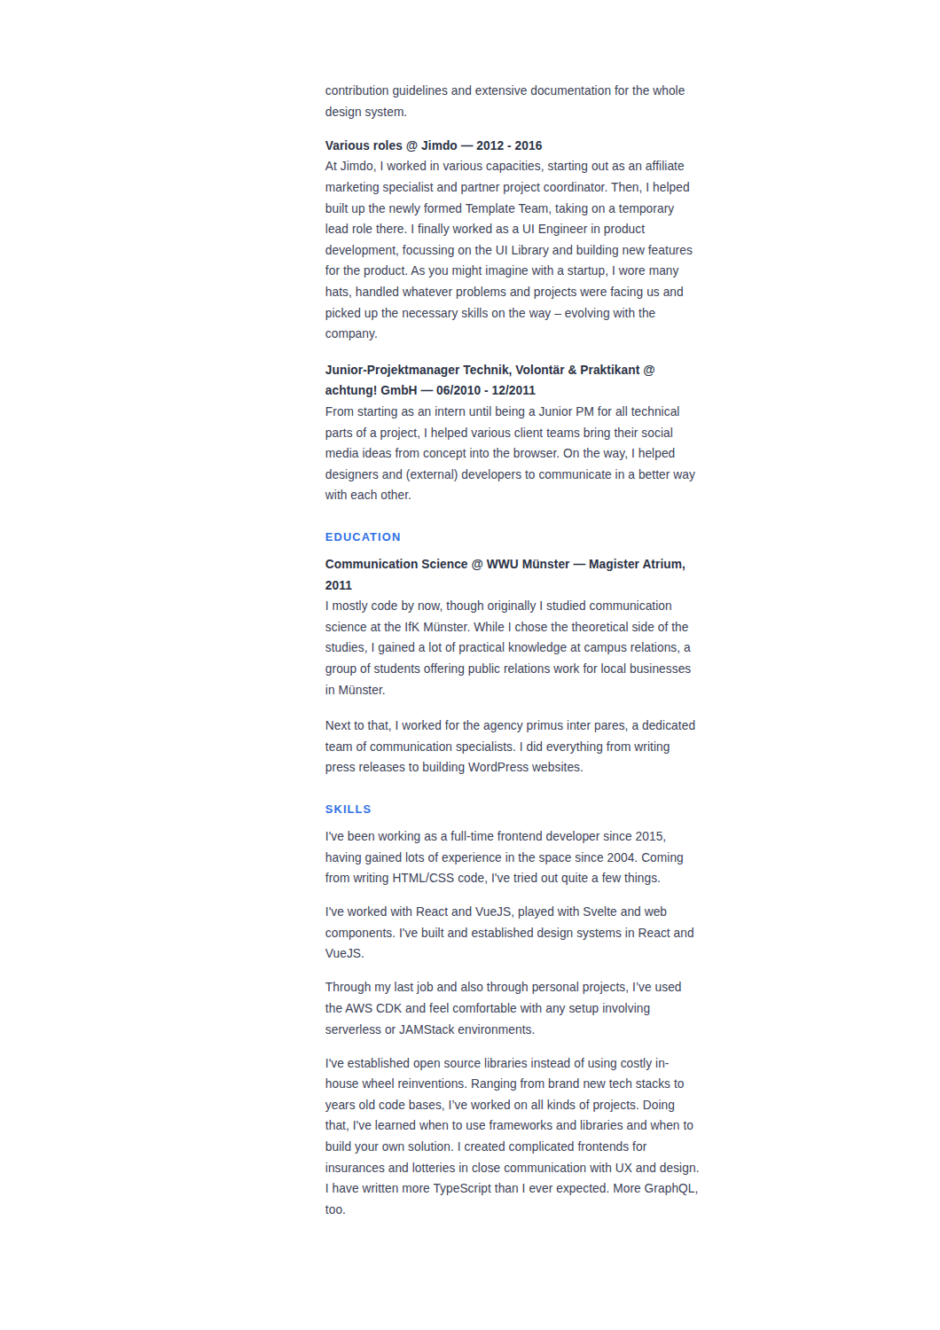contribution guidelines and extensive documentation for the whole design system.
Various roles @ Jimdo — 2012 - 2016
At Jimdo, I worked in various capacities, starting out as an affiliate marketing specialist and partner project coordinator. Then, I helped built up the newly formed Template Team, taking on a temporary lead role there. I finally worked as a UI Engineer in product development, focussing on the UI Library and building new features for the product. As you might imagine with a startup, I wore many hats, handled whatever problems and projects were facing us and picked up the necessary skills on the way – evolving with the company.
Junior-Projektmanager Technik, Volontär & Praktikant @ achtung! GmbH — 06/2010 - 12/2011
From starting as an intern until being a Junior PM for all technical parts of a project, I helped various client teams bring their social media ideas from concept into the browser. On the way, I helped designers and (external) developers to communicate in a better way with each other.
Education
Communication Science @ WWU Münster — Magister Atrium, 2011
I mostly code by now, though originally I studied communication science at the IfK Münster. While I chose the theoretical side of the studies, I gained a lot of practical knowledge at campus relations, a group of students offering public relations work for local businesses in Münster.
Next to that, I worked for the agency primus inter pares, a dedicated team of communication specialists. I did everything from writing press releases to building WordPress websites.
Skills
I've been working as a full-time frontend developer since 2015, having gained lots of experience in the space since 2004. Coming from writing HTML/CSS code, I've tried out quite a few things.
I've worked with React and VueJS, played with Svelte and web components. I've built and established design systems in React and VueJS.
Through my last job and also through personal projects, I’ve used the AWS CDK and feel comfortable with any setup involving serverless or JAMStack environments.
I've established open source libraries instead of using costly in-house wheel reinventions. Ranging from brand new tech stacks to years old code bases, I’ve worked on all kinds of projects. Doing that, I've learned when to use frameworks and libraries and when to build your own solution. I created complicated frontends for insurances and lotteries in close communication with UX and design. I have written more TypeScript than I ever expected. More GraphQL, too.